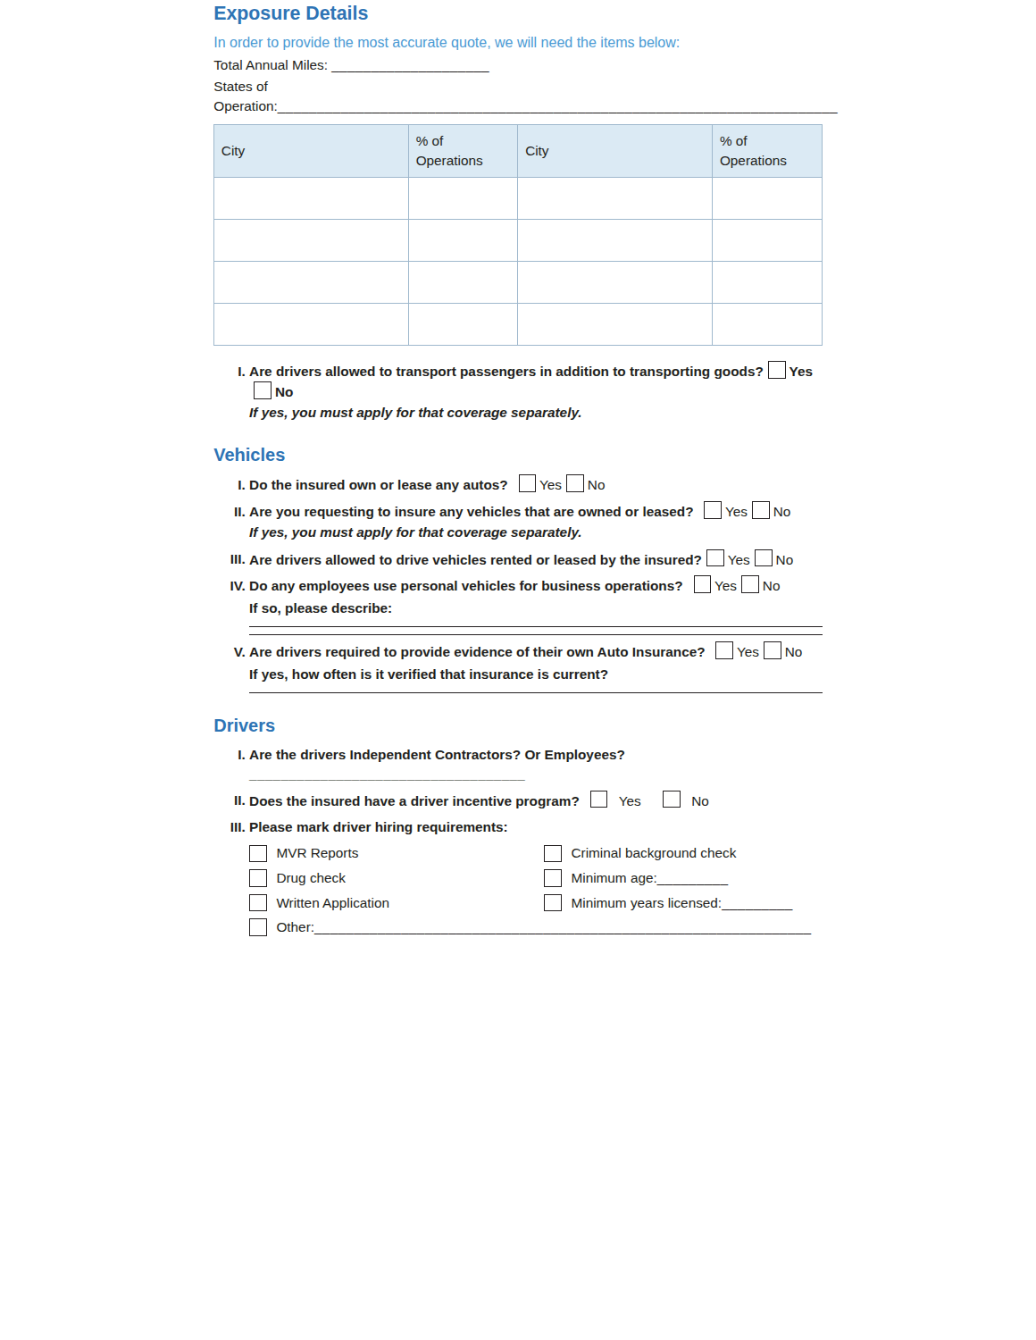Exposure Details
In order to provide the most accurate quote, we will need the items below:
Total Annual Miles: ____________________
States of Operation:_______________________________________________________________________
| City | % of Operations | City | % of Operations |
| --- | --- | --- | --- |
Are drivers allowed to transport passengers in addition to transporting goods? Yes No If yes, you must apply for that coverage separately.
Vehicles
Do the insured own or lease any autos? Yes No
Are you requesting to insure any vehicles that are owned or leased? Yes No If yes, you must apply for that coverage separately.
Are drivers allowed to drive vehicles rented or leased by the insured? Yes No
Do any employees use personal vehicles for business operations? Yes No If so, please describe:
Are drivers required to provide evidence of their own Auto Insurance? Yes No If yes, how often is it verified that insurance is current?
Drivers
Are the drivers Independent Contractors? Or Employees?___________________________________
Does the insured have a driver incentive program? Yes No
Please mark driver hiring requirements:
MVR Reports
Criminal background check
Drug check
Minimum age: _________
Written Application
Minimum years licensed: _________
Other: _______________________________________________________________